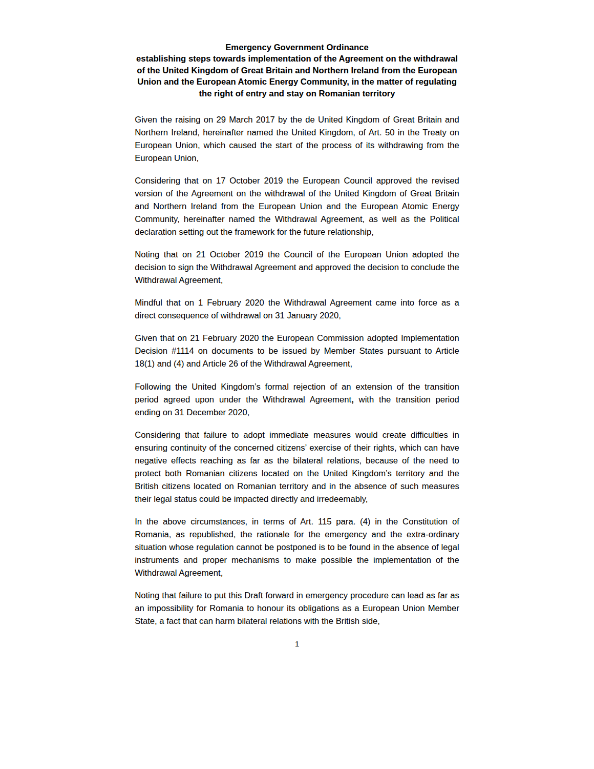Emergency Government Ordinance
establishing steps towards implementation of the Agreement on the withdrawal of the United Kingdom of Great Britain and Northern Ireland from the European Union and the European Atomic Energy Community, in the matter of regulating the right of entry and stay on Romanian territory
Given the raising on 29 March 2017 by the de United Kingdom of Great Britain and Northern Ireland, hereinafter named the United Kingdom, of Art. 50 in the Treaty on European Union, which caused the start of the process of its withdrawing from the European Union,
Considering that on 17 October 2019 the European Council approved the revised version of the Agreement on the withdrawal of the United Kingdom of Great Britain and Northern Ireland from the European Union and the European Atomic Energy Community, hereinafter named the Withdrawal Agreement, as well as the Political declaration setting out the framework for the future relationship,
Noting that on 21 October 2019 the Council of the European Union adopted the decision to sign the Withdrawal Agreement and approved the decision to conclude the Withdrawal Agreement,
Mindful that on 1 February 2020 the Withdrawal Agreement came into force as a direct consequence of withdrawal on 31 January 2020,
Given that on 21 February 2020 the European Commission adopted Implementation Decision #1114 on documents to be issued by Member States pursuant to Article 18(1) and (4) and Article 26 of the Withdrawal Agreement,
Following the United Kingdom’s formal rejection of an extension of the transition period agreed upon under the Withdrawal Agreement, with the transition period ending on 31 December 2020,
Considering that failure to adopt immediate measures would create difficulties in ensuring continuity of the concerned citizens’ exercise of their rights, which can have negative effects reaching as far as the bilateral relations, because of the need to protect both Romanian citizens located on the United Kingdom’s territory and the British citizens located on Romanian territory and in the absence of such measures their legal status could be impacted directly and irredeemably,
In the above circumstances, in terms of Art. 115 para. (4) in the Constitution of Romania, as republished, the rationale for the emergency and the extra-ordinary situation whose regulation cannot be postponed is to be found in the absence of legal instruments and proper mechanisms to make possible the implementation of the Withdrawal Agreement,
Noting that failure to put this Draft forward in emergency procedure can lead as far as an impossibility for Romania to honour its obligations as a European Union Member State, a fact that can harm bilateral relations with the British side,
1